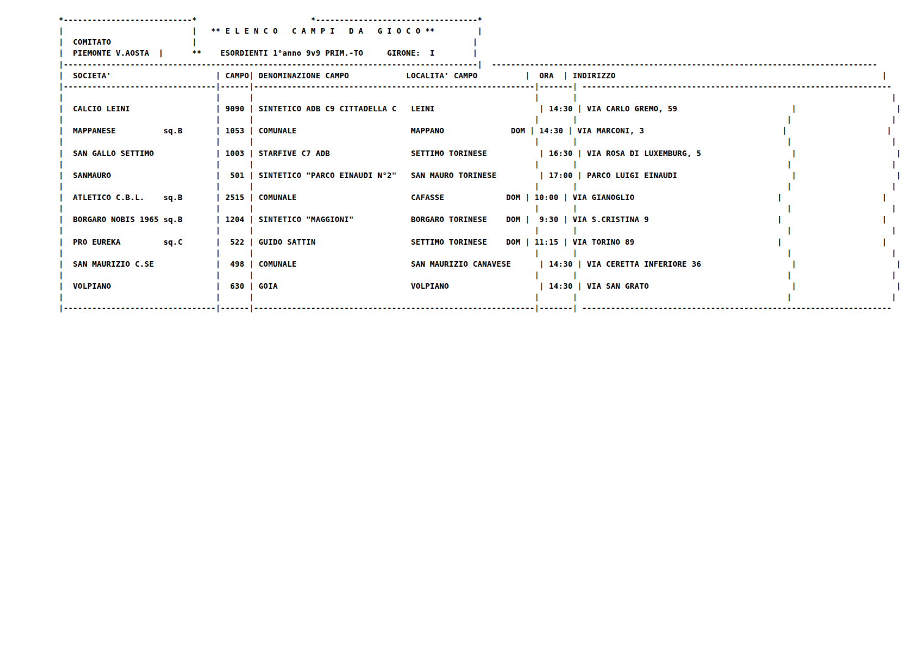*---------------------------*                        *----------------------------------*
|                           |   ** E L E N C O   C A M P I   D A   G I O C O **         |
|  COMITATO                 |                                                          |
|  PIEMONTE V.AOSTA  |      **    ESORDIENTI 1°anno 9v9 PRIM.-TO     GIRONE:  I        |
|---------------------------------------------------------------------------------------|  ---------------------------------------------------------------------------------
|  SOCIETA'                      | CAMPO| DENOMINAZIONE CAMPO            LOCALITA' CAMPO          |  ORA  | INDIRIZZO                                                        |
|--------------------------------|------|-----------------------------------------------------------|-------| -----------------------------------------------------------------
|                                |      |                                                           |       |                                                                  |
|  CALCIO LEINI                  | 9090 | SINTETICO ADB C9 CITTADELLA C   LEINI                      | 14:30 | VIA CARLO GREMO, 59                        |                     |
|                                |      |                                                           |       |                                            |                     |
|  MAPPANESE          sq.B       | 1053 | COMUNALE                        MAPPANO              DOM | 14:30 | VIA MARCONI, 3                             |                     |
|                                |      |                                                           |       |                                            |                     |
|  SAN GALLO SETTIMO             | 1003 | STARFIVE C7 ADB                 SETTIMO TORINESE           | 16:30 | VIA ROSA DI LUXEMBURG, 5                   |                     |
|                                |      |                                                           |       |                                            |                     |
|  SANMAURO                      |  501 | SINTETICO "PARCO EINAUDI N°2"   SAN MAURO TORINESE         | 17:00 | PARCO LUIGI EINAUDI                        |                     |
|                                |      |                                                           |       |                                            |                     |
|  ATLETICO C.B.L.    sq.B       | 2515 | COMUNALE                        CAFASSE             DOM | 10:00 | VIA GIANOGLIO                              |                     |
|                                |      |                                                           |       |                                            |                     |
|  BORGARO NOBIS 1965 sq.B       | 1204 | SINTETICO "MAGGIONI"            BORGARO TORINESE    DOM |  9:30 | VIA S.CRISTINA 9                           |                     |
|                                |      |                                                           |       |                                            |                     |
|  PRO EUREKA         sq.C       |  522 | GUIDO SATTIN                    SETTIMO TORINESE    DOM | 11:15 | VIA TORINO 89                              |                     |
|                                |      |                                                           |       |                                            |                     |
|  SAN MAURIZIO C.SE             |  498 | COMUNALE                        SAN MAURIZIO CANAVESE      | 14:30 | VIA CERETTA INFERIORE 36                   |                     |
|                                |      |                                                           |       |                                            |                     |
|  VOLPIANO                      |  630 | GOIA                            VOLPIANO                   | 14:30 | VIA SAN GRATO                              |                     |
|                                |      |                                                           |       |                                            |                     |
|--------------------------------|------|-----------------------------------------------------------|-------| -----------------------------------------------------------------